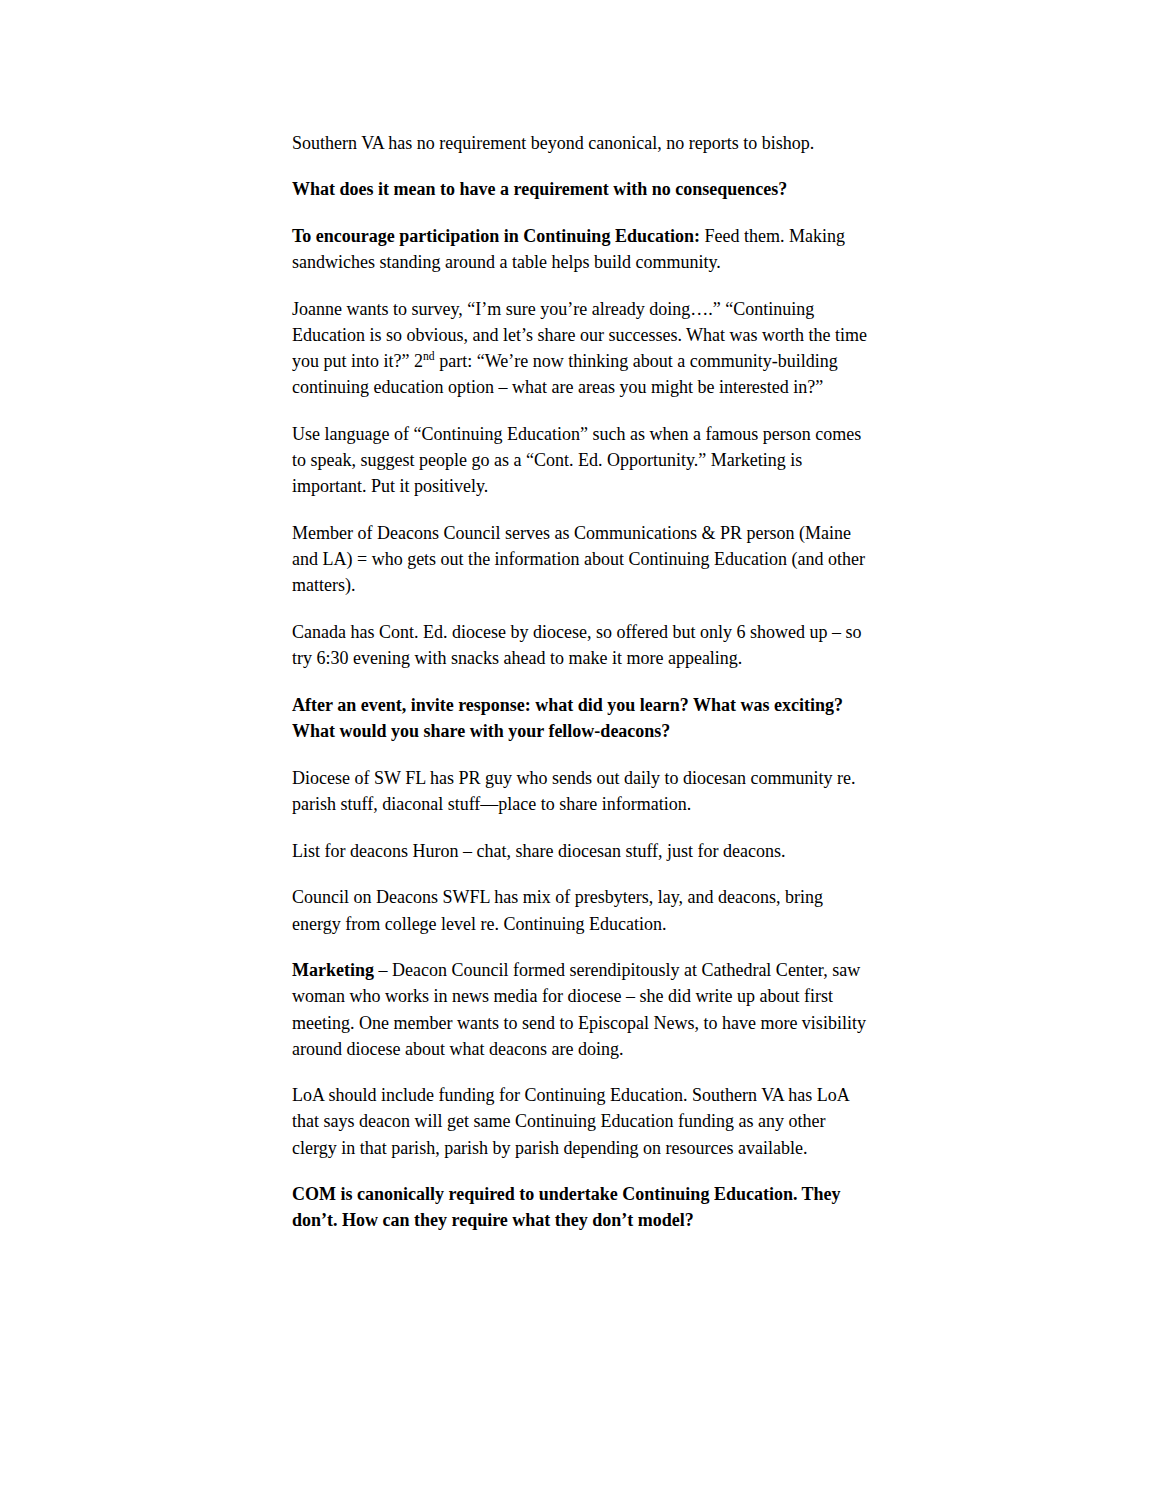Southern VA has no requirement beyond canonical, no reports to bishop.
What does it mean to have a requirement with no consequences?
To encourage participation in Continuing Education: Feed them. Making sandwiches standing around a table helps build community.
Joanne wants to survey, “I’m sure you’re already doing….” “Continuing Education is so obvious, and let’s share our successes. What was worth the time you put into it?” 2nd part: “We’re now thinking about a community-building continuing education option – what are areas you might be interested in?”
Use language of “Continuing Education” such as when a famous person comes to speak, suggest people go as a “Cont. Ed. Opportunity.” Marketing is important. Put it positively.
Member of Deacons Council serves as Communications & PR person (Maine and LA) = who gets out the information about Continuing Education (and other matters).
Canada has Cont. Ed. diocese by diocese, so offered but only 6 showed up – so try 6:30 evening with snacks ahead to make it more appealing.
After an event, invite response: what did you learn? What was exciting? What would you share with your fellow-deacons?
Diocese of SW FL has PR guy who sends out daily to diocesan community re. parish stuff, diaconal stuff—place to share information.
List for deacons Huron – chat, share diocesan stuff, just for deacons.
Council on Deacons SWFL has mix of presbyters, lay, and deacons, bring energy from college level re. Continuing Education.
Marketing – Deacon Council formed serendipitously at Cathedral Center, saw woman who works in news media for diocese – she did write up about first meeting. One member wants to send to Episcopal News, to have more visibility around diocese about what deacons are doing.
LoA should include funding for Continuing Education. Southern VA has LoA that says deacon will get same Continuing Education funding as any other clergy in that parish, parish by parish depending on resources available.
COM is canonically required to undertake Continuing Education. They don’t. How can they require what they don’t model?